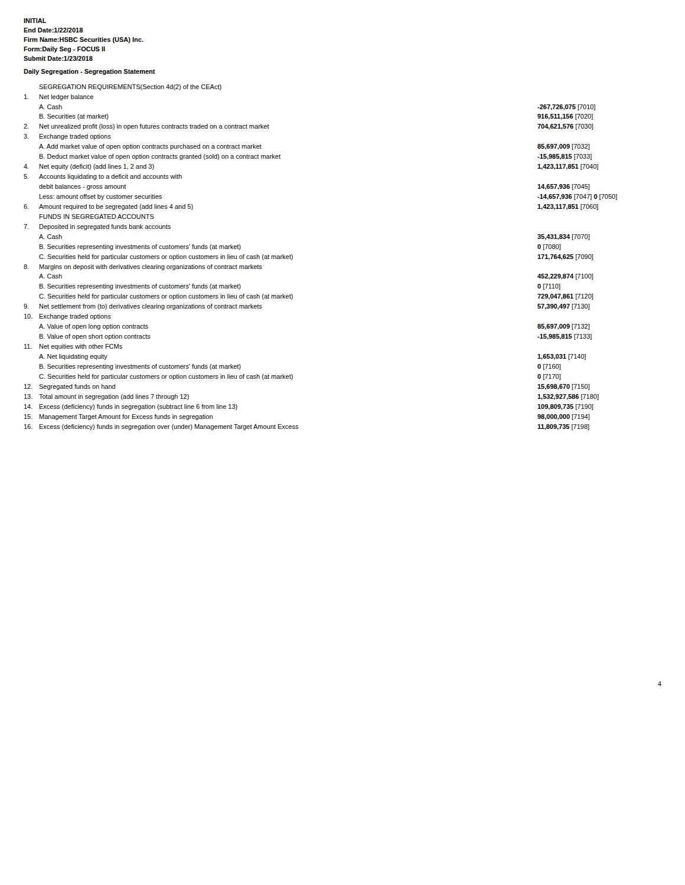INITIAL
End Date:1/22/2018
Firm Name:HSBC Securities (USA) Inc.
Form:Daily Seg - FOCUS II
Submit Date:1/23/2018
Daily Segregation - Segregation Statement
| | SEGREGATION REQUIREMENTS(Section 4d(2) of the CEAct) | |
| 1. | Net ledger balance | |
| | A. Cash | -267,726,075 [7010] |
| | B. Securities (at market) | 916,511,156 [7020] |
| 2. | Net unrealized profit (loss) in open futures contracts traded on a contract market | 704,621,576 [7030] |
| 3. | Exchange traded options | |
| | A. Add market value of open option contracts purchased on a contract market | 85,697,009 [7032] |
| | B. Deduct market value of open option contracts granted (sold) on a contract market | -15,985,815 [7033] |
| 4. | Net equity (deficit) (add lines 1, 2 and 3) | 1,423,117,851 [7040] |
| 5. | Accounts liquidating to a deficit and accounts with | |
| | debit balances - gross amount | 14,657,936 [7045] |
| | Less: amount offset by customer securities | -14,657,936 [7047] 0 [7050] |
| 6. | Amount required to be segregated (add lines 4 and 5) | 1,423,117,851 [7060] |
| | FUNDS IN SEGREGATED ACCOUNTS | |
| 7. | Deposited in segregated funds bank accounts | |
| | A. Cash | 35,431,834 [7070] |
| | B. Securities representing investments of customers' funds (at market) | 0 [7080] |
| | C. Securities held for particular customers or option customers in lieu of cash (at market) | 171,764,625 [7090] |
| 8. | Margins on deposit with derivatives clearing organizations of contract markets | |
| | A. Cash | 452,229,874 [7100] |
| | B. Securities representing investments of customers' funds (at market) | 0 [7110] |
| | C. Securities held for particular customers or option customers in lieu of cash (at market) | 729,047,861 [7120] |
| 9. | Net settlement from (to) derivatives clearing organizations of contract markets | 57,390,497 [7130] |
| 10. | Exchange traded options | |
| | A. Value of open long option contracts | 85,697,009 [7132] |
| | B. Value of open short option contracts | -15,985,815 [7133] |
| 11. | Net equities with other FCMs | |
| | A. Net liquidating equity | 1,653,031 [7140] |
| | B. Securities representing investments of customers' funds (at market) | 0 [7160] |
| | C. Securities held for particular customers or option customers in lieu of cash (at market) | 0 [7170] |
| 12. | Segregated funds on hand | 15,698,670 [7150] |
| 13. | Total amount in segregation (add lines 7 through 12) | 1,532,927,586 [7180] |
| 14. | Excess (deficiency) funds in segregation (subtract line 6 from line 13) | 109,809,735 [7190] |
| 15. | Management Target Amount for Excess funds in segregation | 98,000,000 [7194] |
| 16. | Excess (deficiency) funds in segregation over (under) Management Target Amount Excess | 11,809,735 [7198] |
4